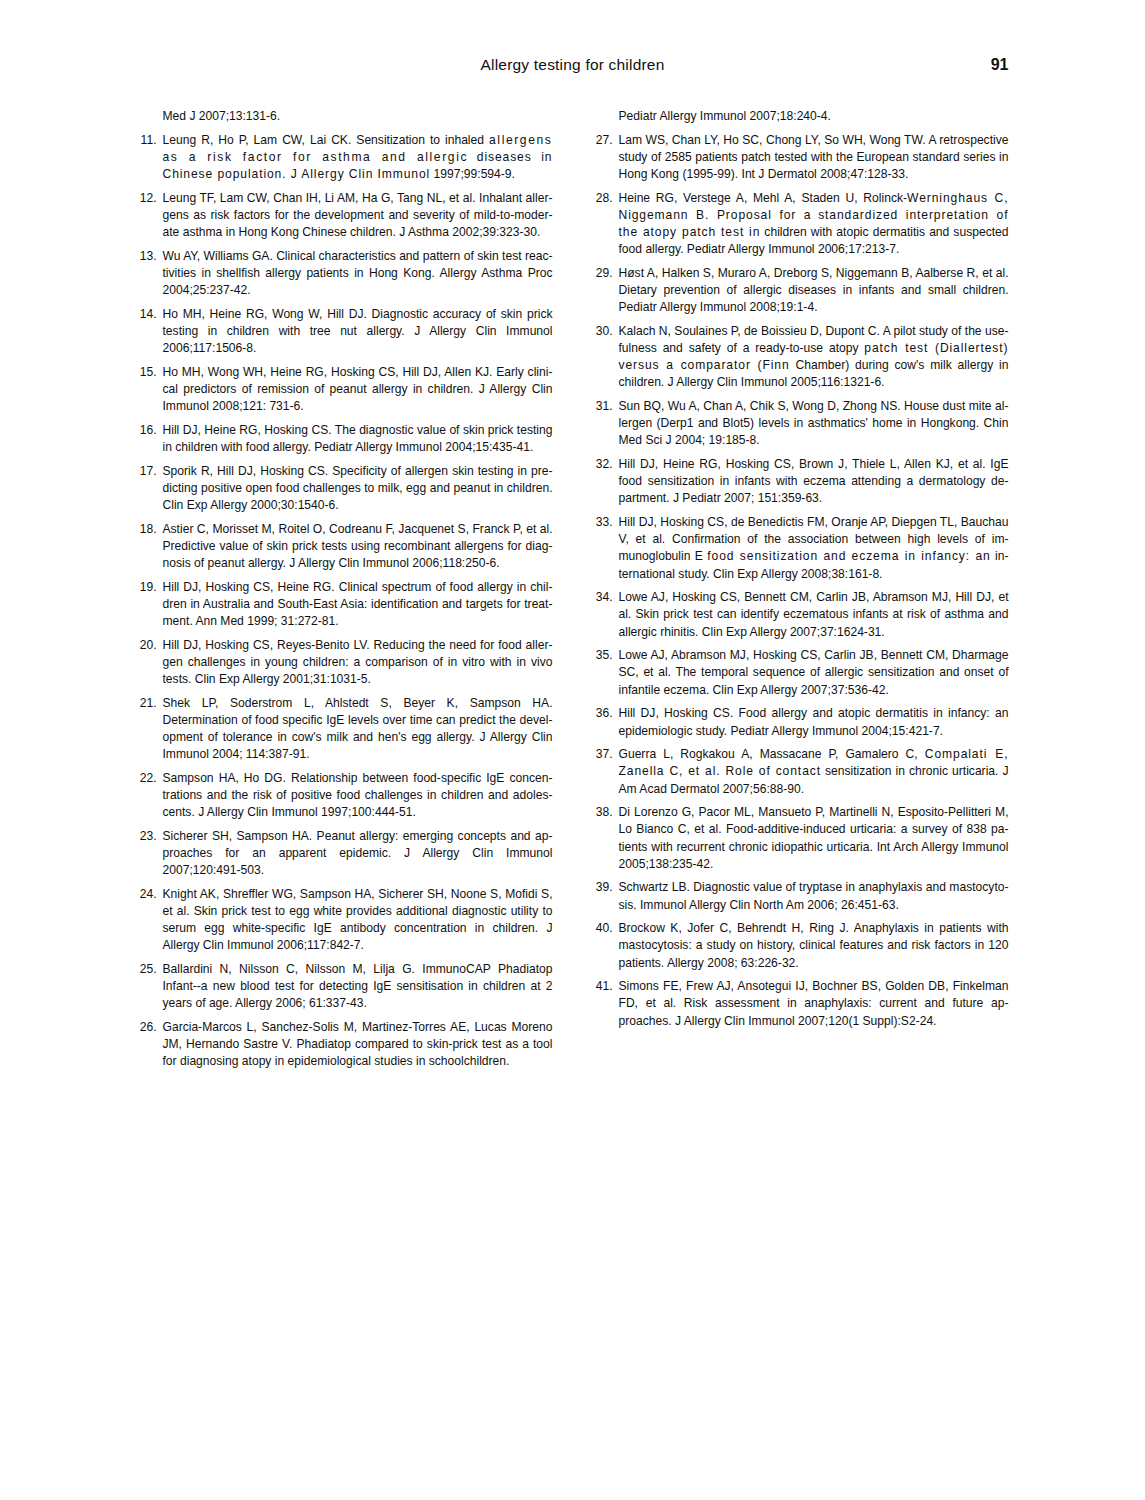Allergy testing for children 91
Med J 2007;13:131-6.
11. Leung R, Ho P, Lam CW, Lai CK. Sensitization to inhaled allergens as a risk factor for asthma and allergic diseases in Chinese population. J Allergy Clin Immunol 1997;99:594-9.
12. Leung TF, Lam CW, Chan IH, Li AM, Ha G, Tang NL, et al. Inhalant allergens as risk factors for the development and severity of mild-to-moderate asthma in Hong Kong Chinese children. J Asthma 2002;39:323-30.
13. Wu AY, Williams GA. Clinical characteristics and pattern of skin test reactivities in shellfish allergy patients in Hong Kong. Allergy Asthma Proc 2004;25:237-42.
14. Ho MH, Heine RG, Wong W, Hill DJ. Diagnostic accuracy of skin prick testing in children with tree nut allergy. J Allergy Clin Immunol 2006;117:1506-8.
15. Ho MH, Wong WH, Heine RG, Hosking CS, Hill DJ, Allen KJ. Early clinical predictors of remission of peanut allergy in children. J Allergy Clin Immunol 2008;121: 731-6.
16. Hill DJ, Heine RG, Hosking CS. The diagnostic value of skin prick testing in children with food allergy. Pediatr Allergy Immunol 2004;15:435-41.
17. Sporik R, Hill DJ, Hosking CS. Specificity of allergen skin testing in predicting positive open food challenges to milk, egg and peanut in children. Clin Exp Allergy 2000;30:1540-6.
18. Astier C, Morisset M, Roitel O, Codreanu F, Jacquenet S, Franck P, et al. Predictive value of skin prick tests using recombinant allergens for diagnosis of peanut allergy. J Allergy Clin Immunol 2006;118:250-6.
19. Hill DJ, Hosking CS, Heine RG. Clinical spectrum of food allergy in children in Australia and South-East Asia: identification and targets for treatment. Ann Med 1999; 31:272-81.
20. Hill DJ, Hosking CS, Reyes-Benito LV. Reducing the need for food allergen challenges in young children: a comparison of in vitro with in vivo tests. Clin Exp Allergy 2001;31:1031-5.
21. Shek LP, Soderstrom L, Ahlstedt S, Beyer K, Sampson HA. Determination of food specific IgE levels over time can predict the development of tolerance in cow's milk and hen's egg allergy. J Allergy Clin Immunol 2004; 114:387-91.
22. Sampson HA, Ho DG. Relationship between food-specific IgE concentrations and the risk of positive food challenges in children and adolescents. J Allergy Clin Immunol 1997;100:444-51.
23. Sicherer SH, Sampson HA. Peanut allergy: emerging concepts and approaches for an apparent epidemic. J Allergy Clin Immunol 2007;120:491-503.
24. Knight AK, Shreffler WG, Sampson HA, Sicherer SH, Noone S, Mofidi S, et al. Skin prick test to egg white provides additional diagnostic utility to serum egg white-specific IgE antibody concentration in children. J Allergy Clin Immunol 2006;117:842-7.
25. Ballardini N, Nilsson C, Nilsson M, Lilja G. ImmunoCAP Phadiatop Infant--a new blood test for detecting IgE sensitisation in children at 2 years of age. Allergy 2006; 61:337-43.
26. Garcia-Marcos L, Sanchez-Solis M, Martinez-Torres AE, Lucas Moreno JM, Hernando Sastre V. Phadiatop compared to skin-prick test as a tool for diagnosing atopy in epidemiological studies in schoolchildren.
Pediatr Allergy Immunol 2007;18:240-4.
27. Lam WS, Chan LY, Ho SC, Chong LY, So WH, Wong TW. A retrospective study of 2585 patients patch tested with the European standard series in Hong Kong (1995-99). Int J Dermatol 2008;47:128-33.
28. Heine RG, Verstege A, Mehl A, Staden U, Rolinck-Werninghaus C, Niggemann B. Proposal for a standardized interpretation of the atopy patch test in children with atopic dermatitis and suspected food allergy. Pediatr Allergy Immunol 2006;17:213-7.
29. Høst A, Halken S, Muraro A, Dreborg S, Niggemann B, Aalberse R, et al. Dietary prevention of allergic diseases in infants and small children. Pediatr Allergy Immunol 2008;19:1-4.
30. Kalach N, Soulaines P, de Boissieu D, Dupont C. A pilot study of the usefulness and safety of a ready-to-use atopy patch test (Diallertest) versus a comparator (Finn Chamber) during cow's milk allergy in children. J Allergy Clin Immunol 2005;116:1321-6.
31. Sun BQ, Wu A, Chan A, Chik S, Wong D, Zhong NS. House dust mite allergen (Derp1 and Blot5) levels in asthmatics' home in Hongkong. Chin Med Sci J 2004; 19:185-8.
32. Hill DJ, Heine RG, Hosking CS, Brown J, Thiele L, Allen KJ, et al. IgE food sensitization in infants with eczema attending a dermatology department. J Pediatr 2007; 151:359-63.
33. Hill DJ, Hosking CS, de Benedictis FM, Oranje AP, Diepgen TL, Bauchau V, et al. Confirmation of the association between high levels of immunoglobulin E food sensitization and eczema in infancy: an international study. Clin Exp Allergy 2008;38:161-8.
34. Lowe AJ, Hosking CS, Bennett CM, Carlin JB, Abramson MJ, Hill DJ, et al. Skin prick test can identify eczematous infants at risk of asthma and allergic rhinitis. Clin Exp Allergy 2007;37:1624-31.
35. Lowe AJ, Abramson MJ, Hosking CS, Carlin JB, Bennett CM, Dharmage SC, et al. The temporal sequence of allergic sensitization and onset of infantile eczema. Clin Exp Allergy 2007;37:536-42.
36. Hill DJ, Hosking CS. Food allergy and atopic dermatitis in infancy: an epidemiologic study. Pediatr Allergy Immunol 2004;15:421-7.
37. Guerra L, Rogkakou A, Massacane P, Gamalero C, Compalati E, Zanella C, et al. Role of contact sensitization in chronic urticaria. J Am Acad Dermatol 2007;56:88-90.
38. Di Lorenzo G, Pacor ML, Mansueto P, Martinelli N, Esposito-Pellitteri M, Lo Bianco C, et al. Food-additive-induced urticaria: a survey of 838 patients with recurrent chronic idiopathic urticaria. Int Arch Allergy Immunol 2005;138:235-42.
39. Schwartz LB. Diagnostic value of tryptase in anaphylaxis and mastocytosis. Immunol Allergy Clin North Am 2006; 26:451-63.
40. Brockow K, Jofer C, Behrendt H, Ring J. Anaphylaxis in patients with mastocytosis: a study on history, clinical features and risk factors in 120 patients. Allergy 2008; 63:226-32.
41. Simons FE, Frew AJ, Ansotegui IJ, Bochner BS, Golden DB, Finkelman FD, et al. Risk assessment in anaphylaxis: current and future approaches. J Allergy Clin Immunol 2007;120(1 Suppl):S2-24.